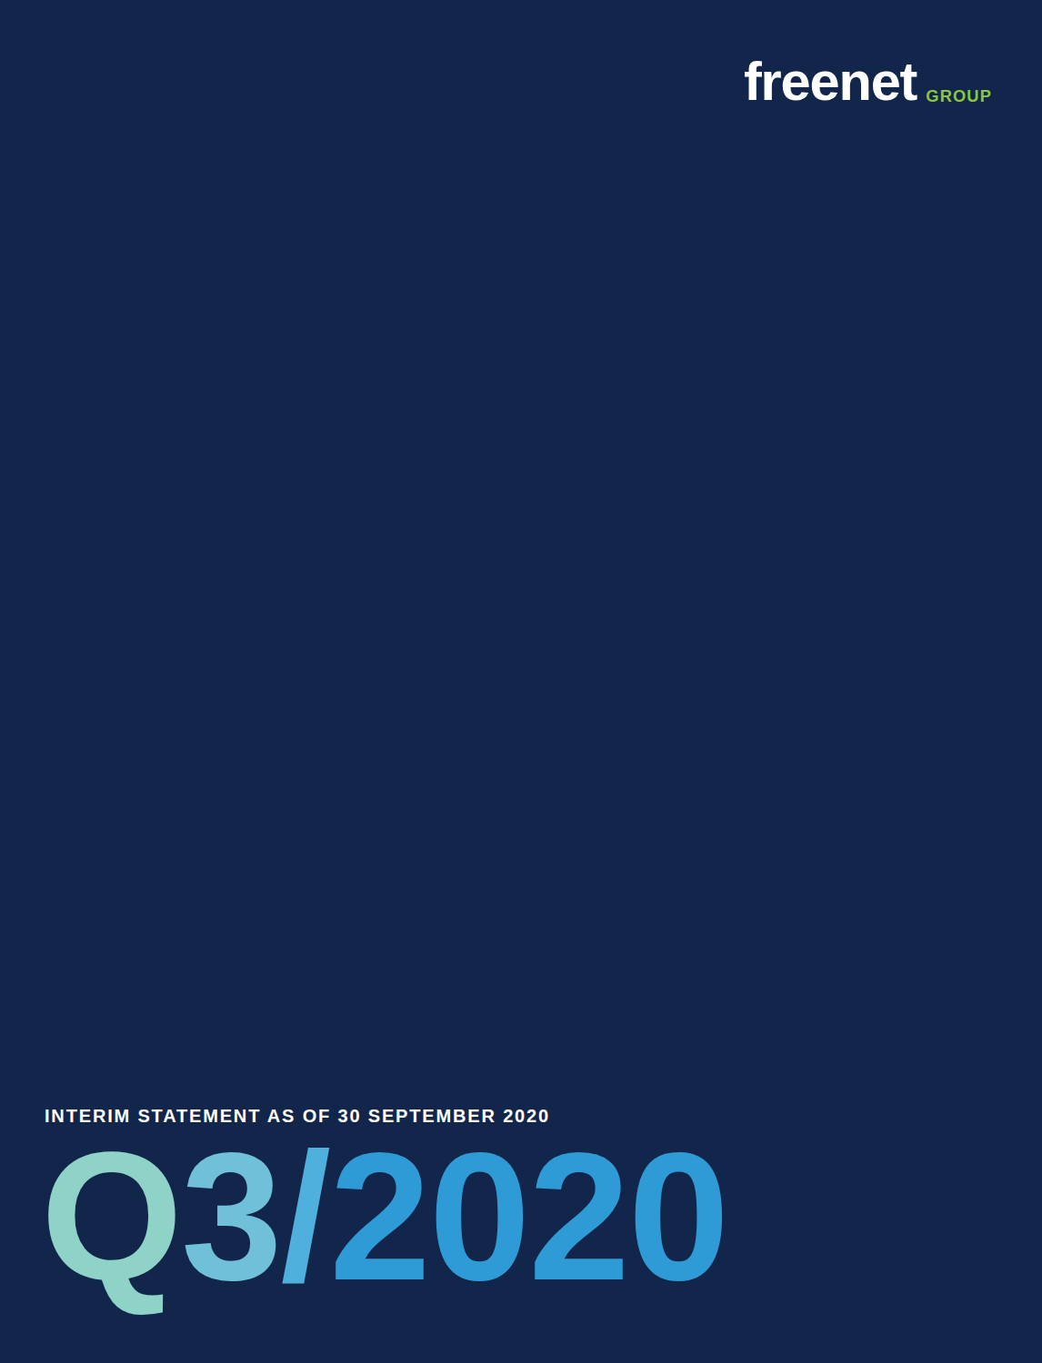freenet GROUP
Interim statement as of 30 September 2020
Q 3/2020